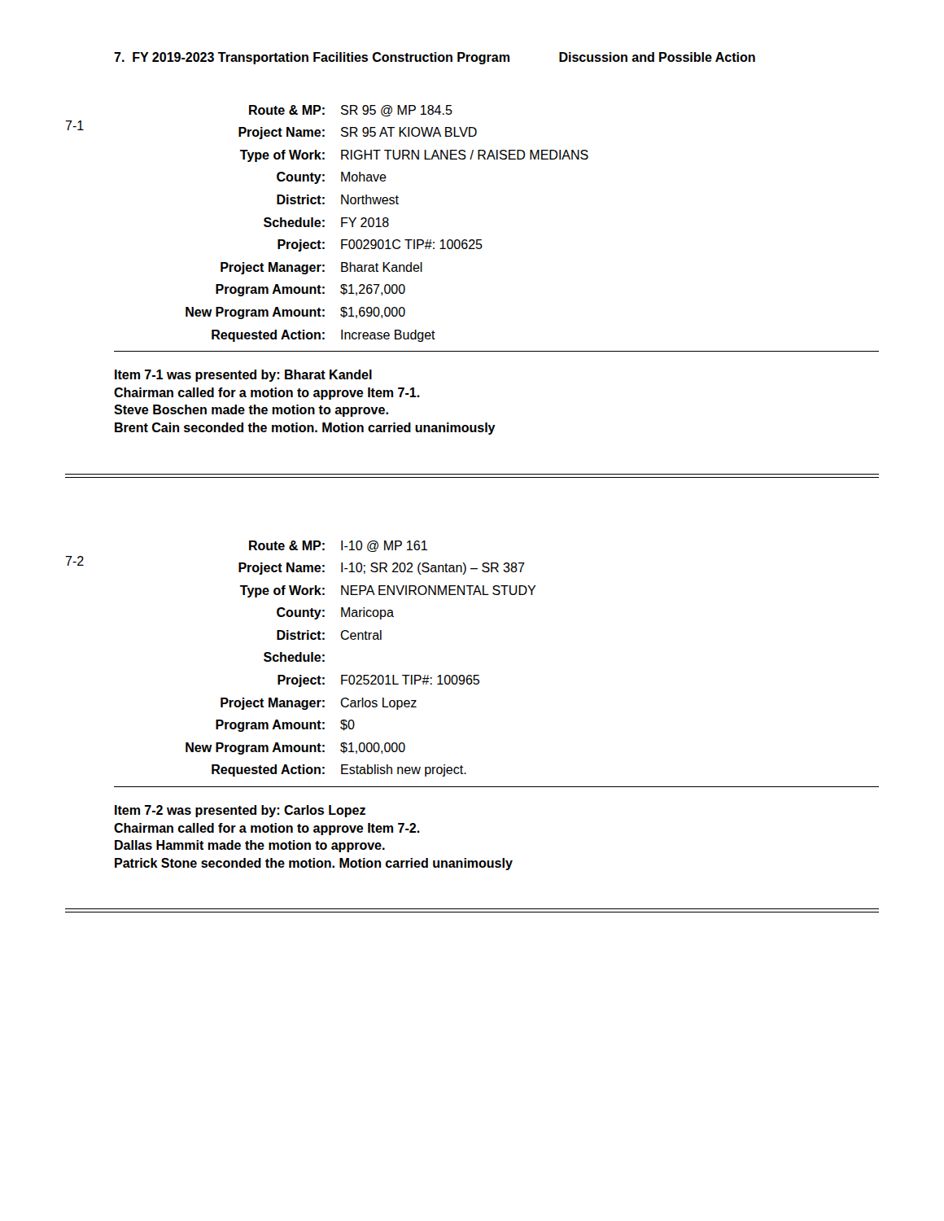7. FY 2019-2023 Transportation Facilities Construction Program Discussion and Possible Action
7-1
| Route & MP: | SR 95 @ MP 184.5 |
| Project Name: | SR 95 AT KIOWA BLVD |
| Type of Work: | RIGHT TURN LANES / RAISED MEDIANS |
| County: | Mohave |
| District: | Northwest |
| Schedule: | FY 2018 |
| Project: | F002901C TIP#: 100625 |
| Project Manager: | Bharat Kandel |
| Program Amount: | $1,267,000 |
| New Program Amount: | $1,690,000 |
| Requested Action: | Increase Budget |
Item 7-1 was presented by: Bharat Kandel
Chairman called for a motion to approve Item 7-1.
Steve Boschen made the motion to approve.
Brent Cain seconded the motion. Motion carried unanimously
7-2
| Route & MP: | I-10 @ MP 161 |
| Project Name: | I-10; SR 202 (Santan) – SR 387 |
| Type of Work: | NEPA ENVIRONMENTAL STUDY |
| County: | Maricopa |
| District: | Central |
| Schedule: | |
| Project: | F025201L TIP#: 100965 |
| Project Manager: | Carlos Lopez |
| Program Amount: | $0 |
| New Program Amount: | $1,000,000 |
| Requested Action: | Establish new project. |
Item 7-2 was presented by: Carlos Lopez
Chairman called for a motion to approve Item 7-2.
Dallas Hammit made the motion to approve.
Patrick Stone seconded the motion. Motion carried unanimously